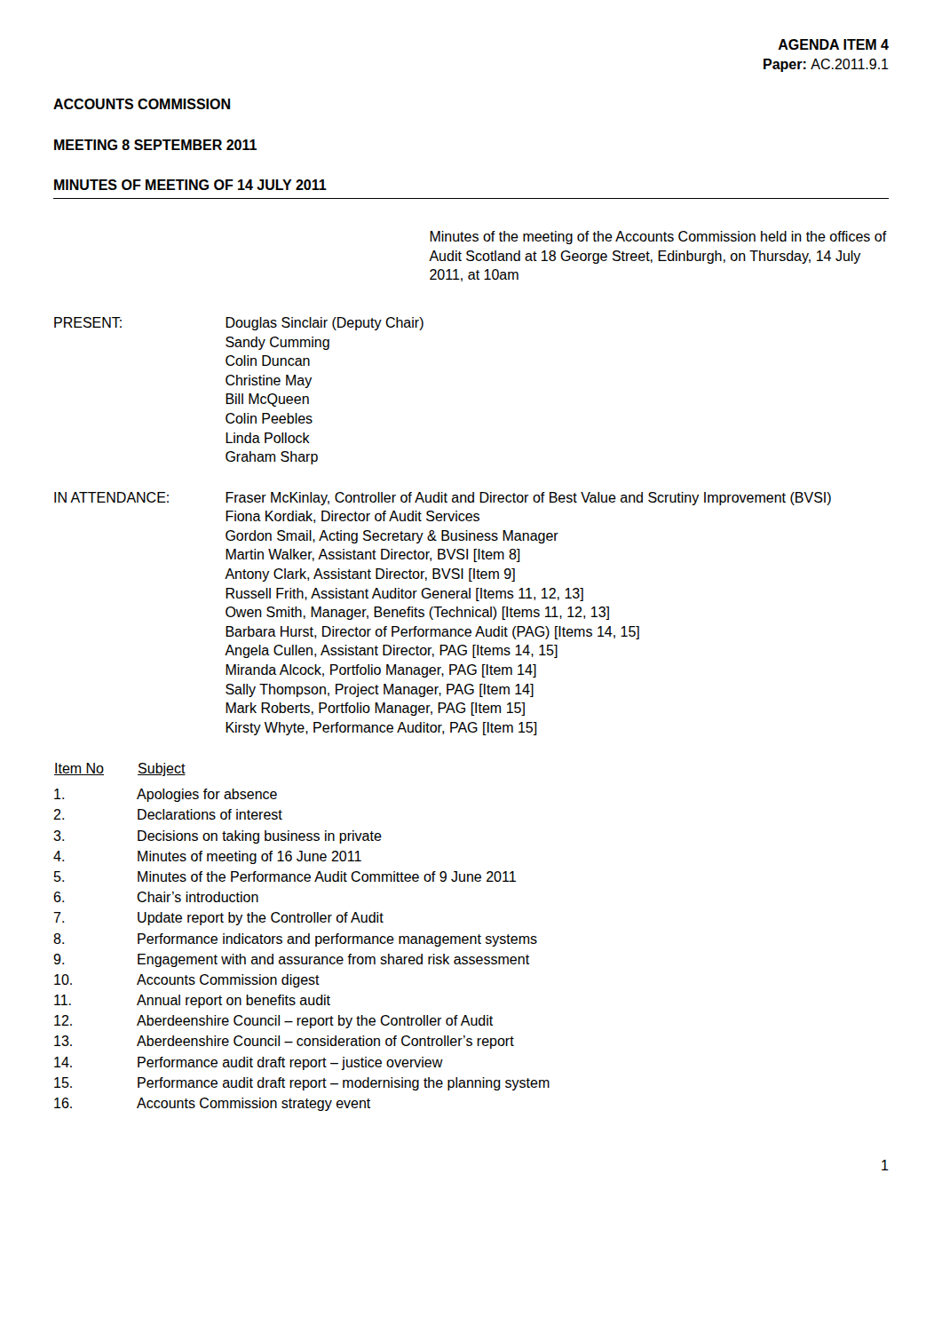AGENDA ITEM 4
Paper: AC.2011.9.1
Accounts Commission
Meeting 8 September 2011
Minutes of Meeting of 14 July 2011
Minutes of the meeting of the Accounts Commission held in the offices of Audit Scotland at 18 George Street, Edinburgh, on Thursday, 14 July 2011, at 10am
| PRESENT: | Douglas Sinclair (Deputy Chair) Sandy Cumming Colin Duncan Christine May Bill McQueen Colin Peebles Linda Pollock Graham Sharp |
| IN ATTENDANCE: | Fraser McKinlay, Controller of Audit and Director of Best Value and Scrutiny Improvement (BVSI) Fiona Kordiak, Director of Audit Services Gordon Smail, Acting Secretary & Business Manager Martin Walker, Assistant Director, BVSI [Item 8] Antony Clark, Assistant Director, BVSI [Item 9] Russell Frith, Assistant Auditor General [Items 11, 12, 13] Owen Smith, Manager, Benefits (Technical) [Items 11, 12, 13] Barbara Hurst, Director of Performance Audit (PAG) [Items 14, 15] Angela Cullen, Assistant Director, PAG [Items 14, 15] Miranda Alcock, Portfolio Manager, PAG [Item 14] Sally Thompson, Project Manager, PAG [Item 14] Mark Roberts, Portfolio Manager, PAG [Item 15] Kirsty Whyte, Performance Auditor, PAG [Item 15] |
| Item No | Subject |
| --- | --- |
| 1. | Apologies for absence |
| 2. | Declarations of interest |
| 3. | Decisions on taking business in private |
| 4. | Minutes of meeting of 16 June 2011 |
| 5. | Minutes of the Performance Audit Committee of 9 June 2011 |
| 6. | Chair’s introduction |
| 7. | Update report by the Controller of Audit |
| 8. | Performance indicators and performance management systems |
| 9. | Engagement with and assurance from shared risk assessment |
| 10. | Accounts Commission digest |
| 11. | Annual report on benefits audit |
| 12. | Aberdeenshire Council – report by the Controller of Audit |
| 13. | Aberdeenshire Council – consideration of Controller’s report |
| 14. | Performance audit draft report – justice overview |
| 15. | Performance audit draft report – modernising the planning system |
| 16. | Accounts Commission strategy event |
1